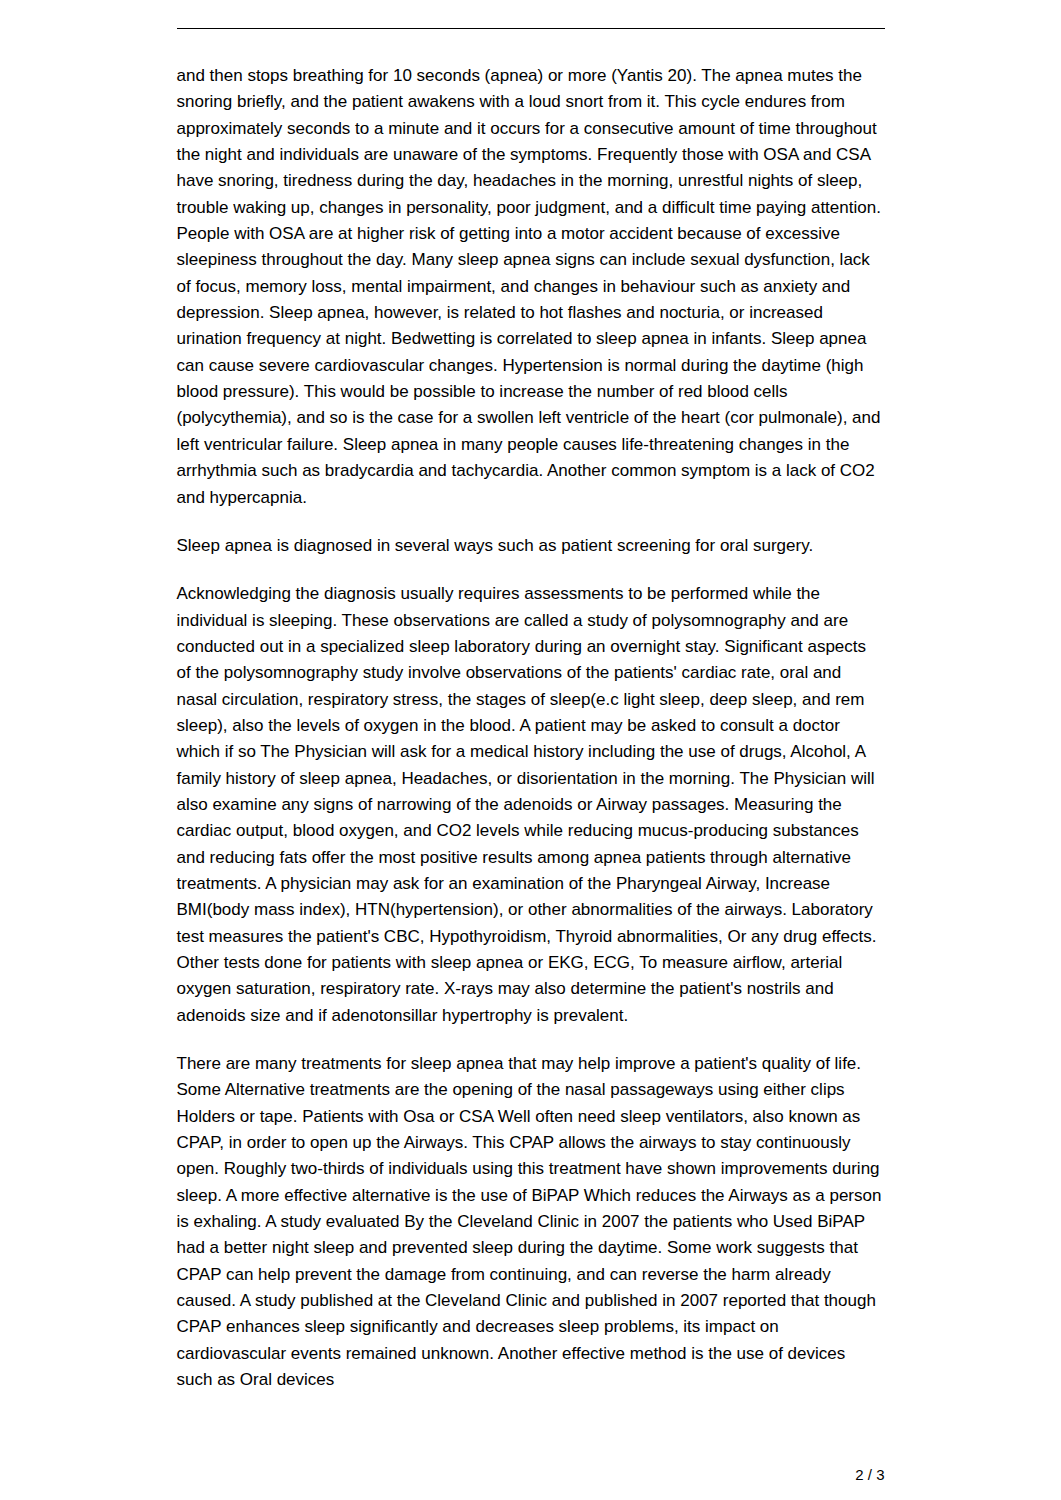and then stops breathing for 10 seconds (apnea) or more (Yantis 20). The apnea mutes the snoring briefly, and the patient awakens with a loud snort from it. This cycle endures from approximately seconds to a minute and it occurs for a consecutive amount of time throughout the night and individuals are unaware of the symptoms. Frequently those with OSA and CSA have snoring, tiredness during the day, headaches in the morning, unrestful nights of sleep, trouble waking up, changes in personality, poor judgment, and a difficult time paying attention. People with OSA are at higher risk of getting into a motor accident because of excessive sleepiness throughout the day. Many sleep apnea signs can include sexual dysfunction, lack of focus, memory loss, mental impairment, and changes in behaviour such as anxiety and depression. Sleep apnea, however, is related to hot flashes and nocturia, or increased urination frequency at night. Bedwetting is correlated to sleep apnea in infants. Sleep apnea can cause severe cardiovascular changes. Hypertension is normal during the daytime (high blood pressure). This would be possible to increase the number of red blood cells (polycythemia), and so is the case for a swollen left ventricle of the heart (cor pulmonale), and left ventricular failure. Sleep apnea in many people causes life-threatening changes in the arrhythmia such as bradycardia and tachycardia. Another common symptom is a lack of CO2 and hypercapnia.
Sleep apnea is diagnosed in several ways such as patient screening for oral surgery.
Acknowledging the diagnosis usually requires assessments to be performed while the individual is sleeping. These observations are called a study of polysomnography and are conducted out in a specialized sleep laboratory during an overnight stay. Significant aspects of the polysomnography study involve observations of the patients' cardiac rate, oral and nasal circulation, respiratory stress, the stages of sleep(e.c light sleep, deep sleep, and rem sleep), also the levels of oxygen in the blood. A patient may be asked to consult a doctor which if so The Physician will ask for a medical history including the use of drugs, Alcohol, A family history of sleep apnea, Headaches, or disorientation in the morning. The Physician will also examine any signs of narrowing of the adenoids or Airway passages. Measuring the cardiac output, blood oxygen, and CO2 levels while reducing mucus-producing substances and reducing fats offer the most positive results among apnea patients through alternative treatments. A physician may ask for an examination of the Pharyngeal Airway, Increase BMI(body mass index), HTN(hypertension), or other abnormalities of the airways. Laboratory test measures the patient's CBC, Hypothyroidism, Thyroid abnormalities, Or any drug effects. Other tests done for patients with sleep apnea or EKG, ECG, To measure airflow, arterial oxygen saturation, respiratory rate. X-rays may also determine the patient's nostrils and adenoids size and if adenotonsillar hypertrophy is prevalent.
There are many treatments for sleep apnea that may help improve a patient's quality of life. Some Alternative treatments are the opening of the nasal passageways using either clips Holders or tape. Patients with Osa or CSA Well often need sleep ventilators, also known as CPAP, in order to open up the Airways. This CPAP allows the airways to stay continuously open. Roughly two-thirds of individuals using this treatment have shown improvements during sleep. A more effective alternative is the use of BiPAP Which reduces the Airways as a person is exhaling. A study evaluated By the Cleveland Clinic in 2007 the patients who Used BiPAP had a better night sleep and prevented sleep during the daytime. Some work suggests that CPAP can help prevent the damage from continuing, and can reverse the harm already caused. A study published at the Cleveland Clinic and published in 2007 reported that though CPAP enhances sleep significantly and decreases sleep problems, its impact on cardiovascular events remained unknown. Another effective method is the use of devices such as Oral devices
2 / 3